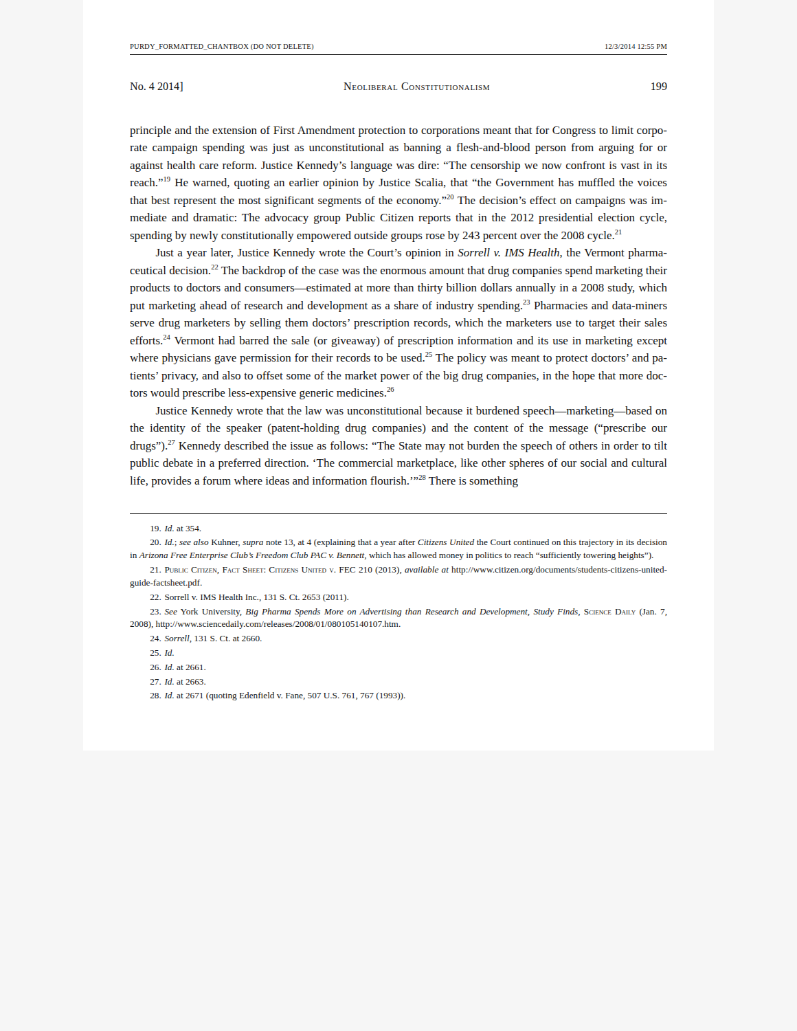PURDY_FORMATTED_CHANTBOX (DO NOT DELETE) 12/3/2014 12:55 PM
No. 4 2014] Neoliberal Constitutionalism 199
principle and the extension of First Amendment protection to corporations meant that for Congress to limit corporate campaign spending was just as unconstitutional as banning a flesh-and-blood person from arguing for or against health care reform. Justice Kennedy’s language was dire: “The censorship we now confront is vast in its reach.”19 He warned, quoting an earlier opinion by Justice Scalia, that “the Government has muffled the voices that best represent the most significant segments of the economy.”20 The decision’s effect on campaigns was immediate and dramatic: The advocacy group Public Citizen reports that in the 2012 presidential election cycle, spending by newly constitutionally empowered outside groups rose by 243 percent over the 2008 cycle.21
Just a year later, Justice Kennedy wrote the Court’s opinion in Sorrell v. IMS Health, the Vermont pharmaceutical decision.22 The backdrop of the case was the enormous amount that drug companies spend marketing their products to doctors and consumers—estimated at more than thirty billion dollars annually in a 2008 study, which put marketing ahead of research and development as a share of industry spending.23 Pharmacies and data-miners serve drug marketers by selling them doctors’ prescription records, which the marketers use to target their sales efforts.24 Vermont had barred the sale (or giveaway) of prescription information and its use in marketing except where physicians gave permission for their records to be used.25 The policy was meant to protect doctors’ and patients’ privacy, and also to offset some of the market power of the big drug companies, in the hope that more doctors would prescribe less-expensive generic medicines.26
Justice Kennedy wrote that the law was unconstitutional because it burdened speech—marketing—based on the identity of the speaker (patent-holding drug companies) and the content of the message (“prescribe our drugs”).27 Kennedy described the issue as follows: “The State may not burden the speech of others in order to tilt public debate in a preferred direction. ‘The commercial marketplace, like other spheres of our social and cultural life, provides a forum where ideas and information flourish.’”28 There is something
19. Id. at 354.
20. Id.; see also Kuhner, supra note 13, at 4 (explaining that a year after Citizens United the Court continued on this trajectory in its decision in Arizona Free Enterprise Club’s Freedom Club PAC v. Bennett, which has allowed money in politics to reach “sufficiently towering heights”).
21. Public Citizen, Fact Sheet: Citizens United v. FEC 210 (2013), available at http://www.citizen.org/documents/students-citizens-united-guide-factsheet.pdf.
22. Sorrell v. IMS Health Inc., 131 S. Ct. 2653 (2011).
23. See York University, Big Pharma Spends More on Advertising than Research and Development, Study Finds, Science Daily (Jan. 7, 2008), http://www.sciencedaily.com/releases/2008/01/080105140107.htm.
24. Sorrell, 131 S. Ct. at 2660.
25. Id.
26. Id. at 2661.
27. Id. at 2663.
28. Id. at 2671 (quoting Edenfield v. Fane, 507 U.S. 761, 767 (1993)).